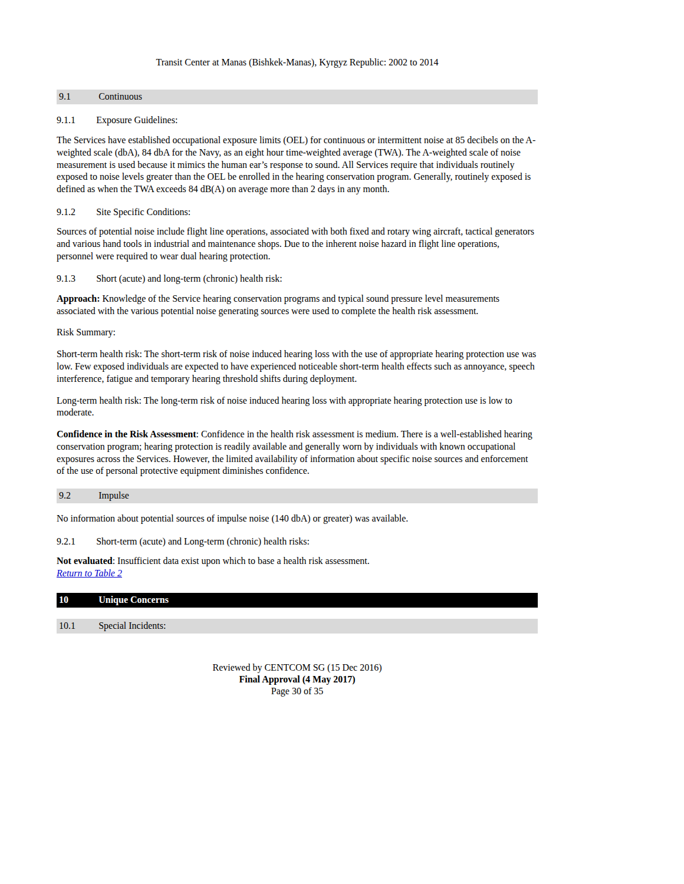Transit Center at Manas (Bishkek-Manas), Kyrgyz Republic: 2002 to 2014
9.1 Continuous
9.1.1 Exposure Guidelines:
The Services have established occupational exposure limits (OEL) for continuous or intermittent noise at 85 decibels on the A-weighted scale (dbA), 84 dbA for the Navy, as an eight hour time-weighted average (TWA). The A-weighted scale of noise measurement is used because it mimics the human ear’s response to sound. All Services require that individuals routinely exposed to noise levels greater than the OEL be enrolled in the hearing conservation program. Generally, routinely exposed is defined as when the TWA exceeds 84 dB(A) on average more than 2 days in any month.
9.1.2 Site Specific Conditions:
Sources of potential noise include flight line operations, associated with both fixed and rotary wing aircraft, tactical generators and various hand tools in industrial and maintenance shops. Due to the inherent noise hazard in flight line operations, personnel were required to wear dual hearing protection.
9.1.3 Short (acute) and long-term (chronic) health risk:
Approach: Knowledge of the Service hearing conservation programs and typical sound pressure level measurements associated with the various potential noise generating sources were used to complete the health risk assessment.
Risk Summary:
Short-term health risk: The short-term risk of noise induced hearing loss with the use of appropriate hearing protection use was low. Few exposed individuals are expected to have experienced noticeable short-term health effects such as annoyance, speech interference, fatigue and temporary hearing threshold shifts during deployment.
Long-term health risk: The long-term risk of noise induced hearing loss with appropriate hearing protection use is low to moderate.
Confidence in the Risk Assessment: Confidence in the health risk assessment is medium. There is a well-established hearing conservation program; hearing protection is readily available and generally worn by individuals with known occupational exposures across the Services. However, the limited availability of information about specific noise sources and enforcement of the use of personal protective equipment diminishes confidence.
9.2 Impulse
No information about potential sources of impulse noise (140 dbA) or greater) was available.
9.2.1 Short-term (acute) and Long-term (chronic) health risks:
Not evaluated: Insufficient data exist upon which to base a health risk assessment.
Return to Table 2
10 Unique Concerns
10.1 Special Incidents:
Reviewed by CENTCOM SG (15 Dec 2016)
Final Approval (4 May 2017)
Page 30 of 35